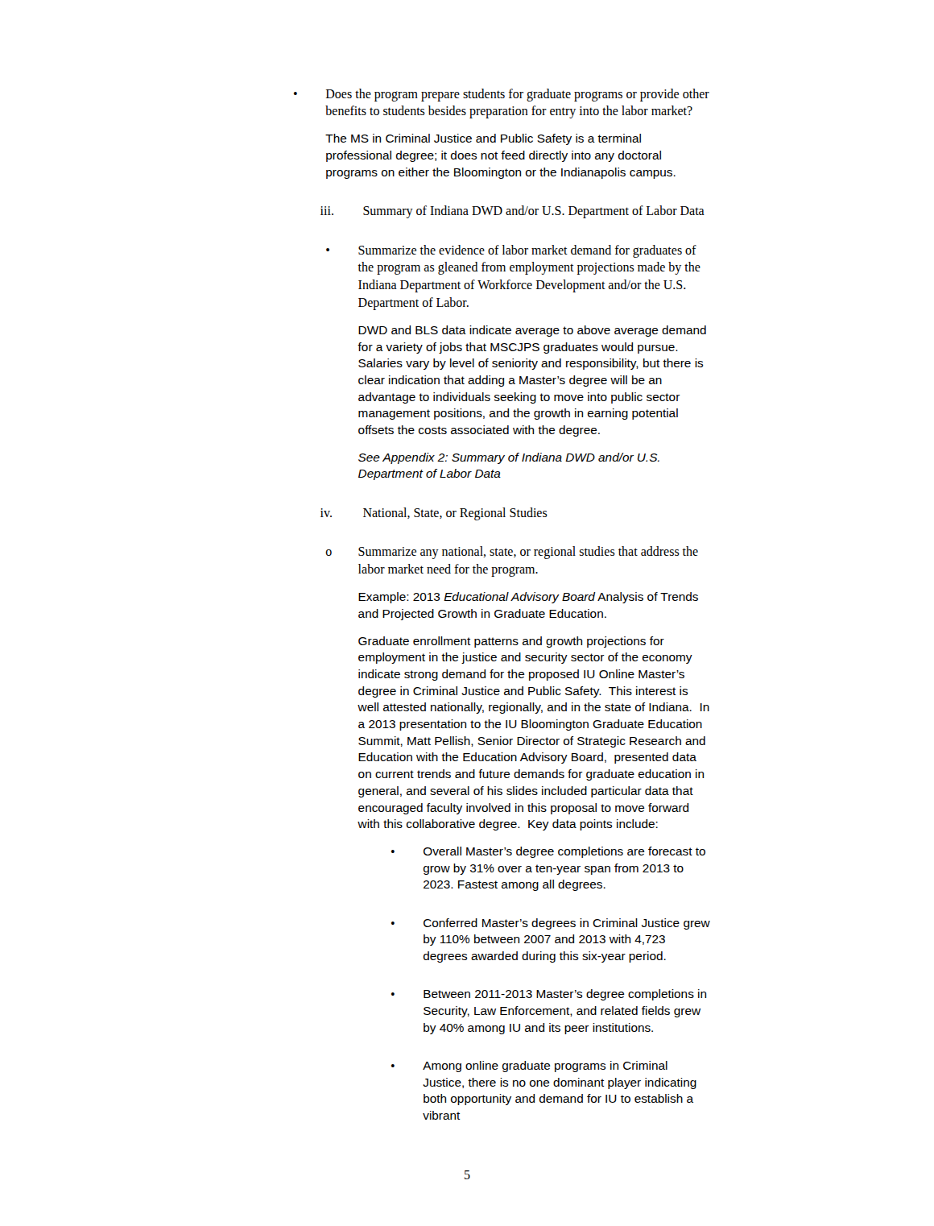•
Does the program prepare students for graduate programs or provide other benefits to students besides preparation for entry into the labor market?
The MS in Criminal Justice and Public Safety is a terminal professional degree; it does not feed directly into any doctoral programs on either the Bloomington or the Indianapolis campus.
iii.
Summary of Indiana DWD and/or U.S. Department of Labor Data
•
Summarize the evidence of labor market demand for graduates of the program as gleaned from employment projections made by the Indiana Department of Workforce Development and/or the U.S. Department of Labor.
DWD and BLS data indicate average to above average demand for a variety of jobs that MSCJPS graduates would pursue. Salaries vary by level of seniority and responsibility, but there is clear indication that adding a Master’s degree will be an advantage to individuals seeking to move into public sector management positions, and the growth in earning potential offsets the costs associated with the degree.
See Appendix 2: Summary of Indiana DWD and/or U.S. Department of Labor Data
iv.
National, State, or Regional Studies
o
Summarize any national, state, or regional studies that address the labor market need for the program.
Example: 2013 Educational Advisory Board Analysis of Trends and Projected Growth in Graduate Education.
Graduate enrollment patterns and growth projections for employment in the justice and security sector of the economy indicate strong demand for the proposed IU Online Master’s degree in Criminal Justice and Public Safety. This interest is well attested nationally, regionally, and in the state of Indiana. In a 2013 presentation to the IU Bloomington Graduate Education Summit, Matt Pellish, Senior Director of Strategic Research and Education with the Education Advisory Board, presented data on current trends and future demands for graduate education in general, and several of his slides included particular data that encouraged faculty involved in this proposal to move forward with this collaborative degree. Key data points include:
•
Overall Master’s degree completions are forecast to grow by 31% over a ten-year span from 2013 to 2023. Fastest among all degrees.
•
Conferred Master’s degrees in Criminal Justice grew by 110% between 2007 and 2013 with 4,723 degrees awarded during this six-year period.
•
Between 2011-2013 Master’s degree completions in Security, Law Enforcement, and related fields grew by 40% among IU and its peer institutions.
•
Among online graduate programs in Criminal Justice, there is no one dominant player indicating both opportunity and demand for IU to establish a vibrant
5